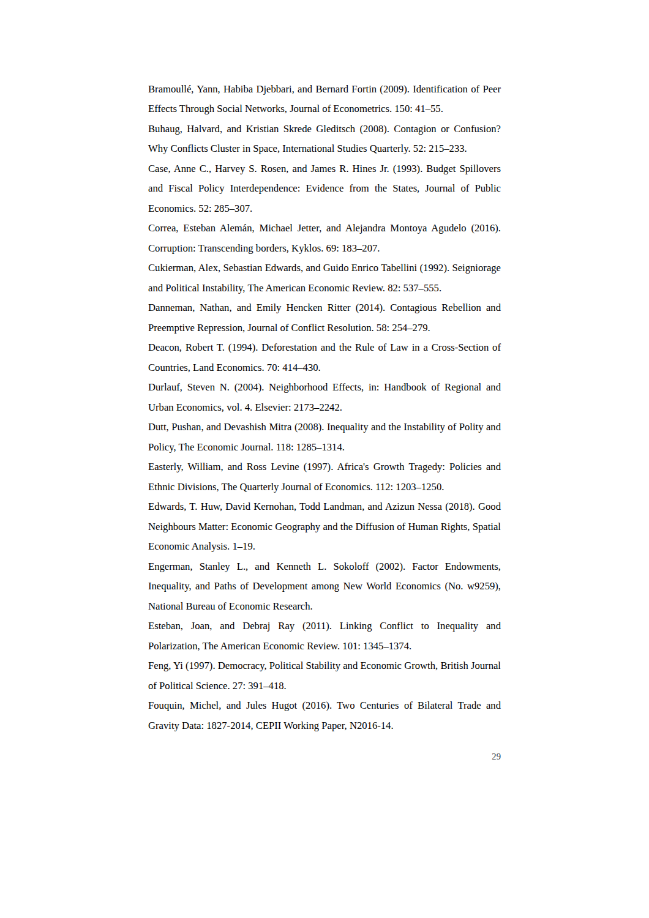Bramoullé, Yann, Habiba Djebbari, and Bernard Fortin (2009). Identification of Peer Effects Through Social Networks, Journal of Econometrics. 150: 41–55.
Buhaug, Halvard, and Kristian Skrede Gleditsch (2008). Contagion or Confusion? Why Conflicts Cluster in Space, International Studies Quarterly. 52: 215–233.
Case, Anne C., Harvey S. Rosen, and James R. Hines Jr. (1993). Budget Spillovers and Fiscal Policy Interdependence: Evidence from the States, Journal of Public Economics. 52: 285–307.
Correa, Esteban Alemán, Michael Jetter, and Alejandra Montoya Agudelo (2016). Corruption: Transcending borders, Kyklos. 69: 183–207.
Cukierman, Alex, Sebastian Edwards, and Guido Enrico Tabellini (1992). Seigniorage and Political Instability, The American Economic Review. 82: 537–555.
Danneman, Nathan, and Emily Hencken Ritter (2014). Contagious Rebellion and Preemptive Repression, Journal of Conflict Resolution. 58: 254–279.
Deacon, Robert T. (1994). Deforestation and the Rule of Law in a Cross-Section of Countries, Land Economics. 70: 414–430.
Durlauf, Steven N. (2004). Neighborhood Effects, in: Handbook of Regional and Urban Economics, vol. 4. Elsevier: 2173–2242.
Dutt, Pushan, and Devashish Mitra (2008). Inequality and the Instability of Polity and Policy, The Economic Journal. 118: 1285–1314.
Easterly, William, and Ross Levine (1997). Africa's Growth Tragedy: Policies and Ethnic Divisions, The Quarterly Journal of Economics. 112: 1203–1250.
Edwards, T. Huw, David Kernohan, Todd Landman, and Azizun Nessa (2018). Good Neighbours Matter: Economic Geography and the Diffusion of Human Rights, Spatial Economic Analysis. 1–19.
Engerman, Stanley L., and Kenneth L. Sokoloff (2002). Factor Endowments, Inequality, and Paths of Development among New World Economics (No. w9259), National Bureau of Economic Research.
Esteban, Joan, and Debraj Ray (2011). Linking Conflict to Inequality and Polarization, The American Economic Review. 101: 1345–1374.
Feng, Yi (1997). Democracy, Political Stability and Economic Growth, British Journal of Political Science. 27: 391–418.
Fouquin, Michel, and Jules Hugot (2016). Two Centuries of Bilateral Trade and Gravity Data: 1827-2014, CEPII Working Paper, N2016-14.
29